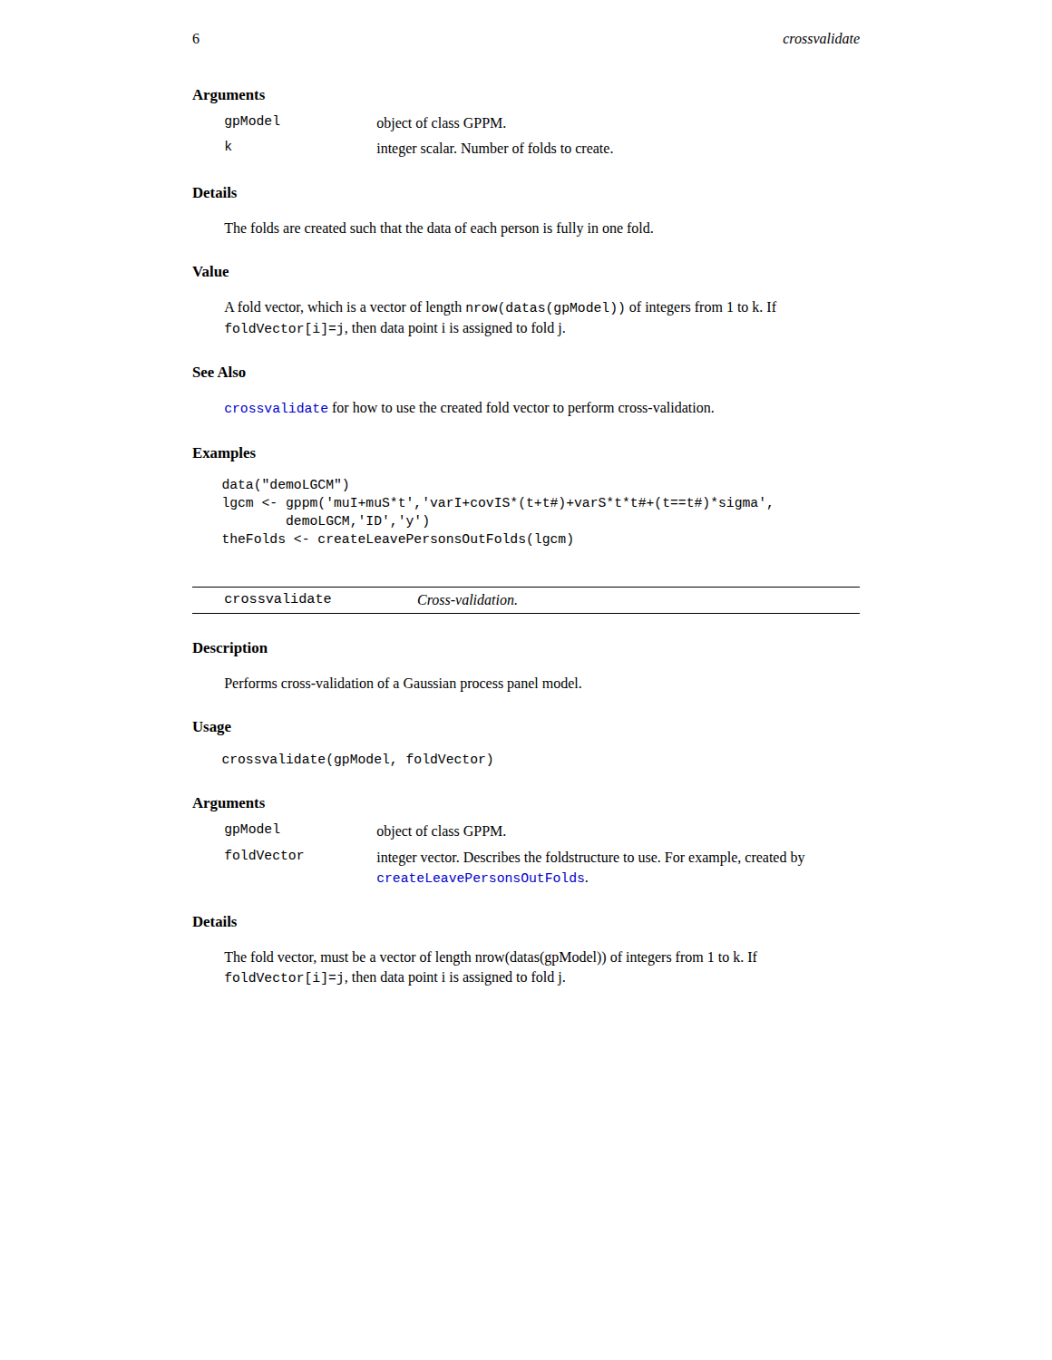6 crossvalidate
Arguments
gpModel
object of class GPPM.
k
integer scalar. Number of folds to create.
Details
The folds are created such that the data of each person is fully in one fold.
Value
A fold vector, which is a vector of length nrow(datas(gpModel)) of integers from 1 to k. If foldVector[i]=j, then data point i is assigned to fold j.
See Also
crossvalidate for how to use the created fold vector to perform cross-validation.
Examples
data("demoLGCM")
lgcm <- gppm('muI+muS*t','varI+covIS*(t+t#)+varS*t*t#+(t==t#)*sigma',
        demoLGCM,'ID','y')
theFolds <- createLeavePersonsOutFolds(lgcm)
crossvalidate Cross-validation.
Description
Performs cross-validation of a Gaussian process panel model.
Usage
crossvalidate(gpModel, foldVector)
Arguments
gpModel
object of class GPPM.
foldVector
integer vector. Describes the foldstructure to use. For example, created by createLeavePersonsOutFolds.
Details
The fold vector, must be a vector of length nrow(datas(gpModel)) of integers from 1 to k. If foldVector[i]=j, then data point i is assigned to fold j.